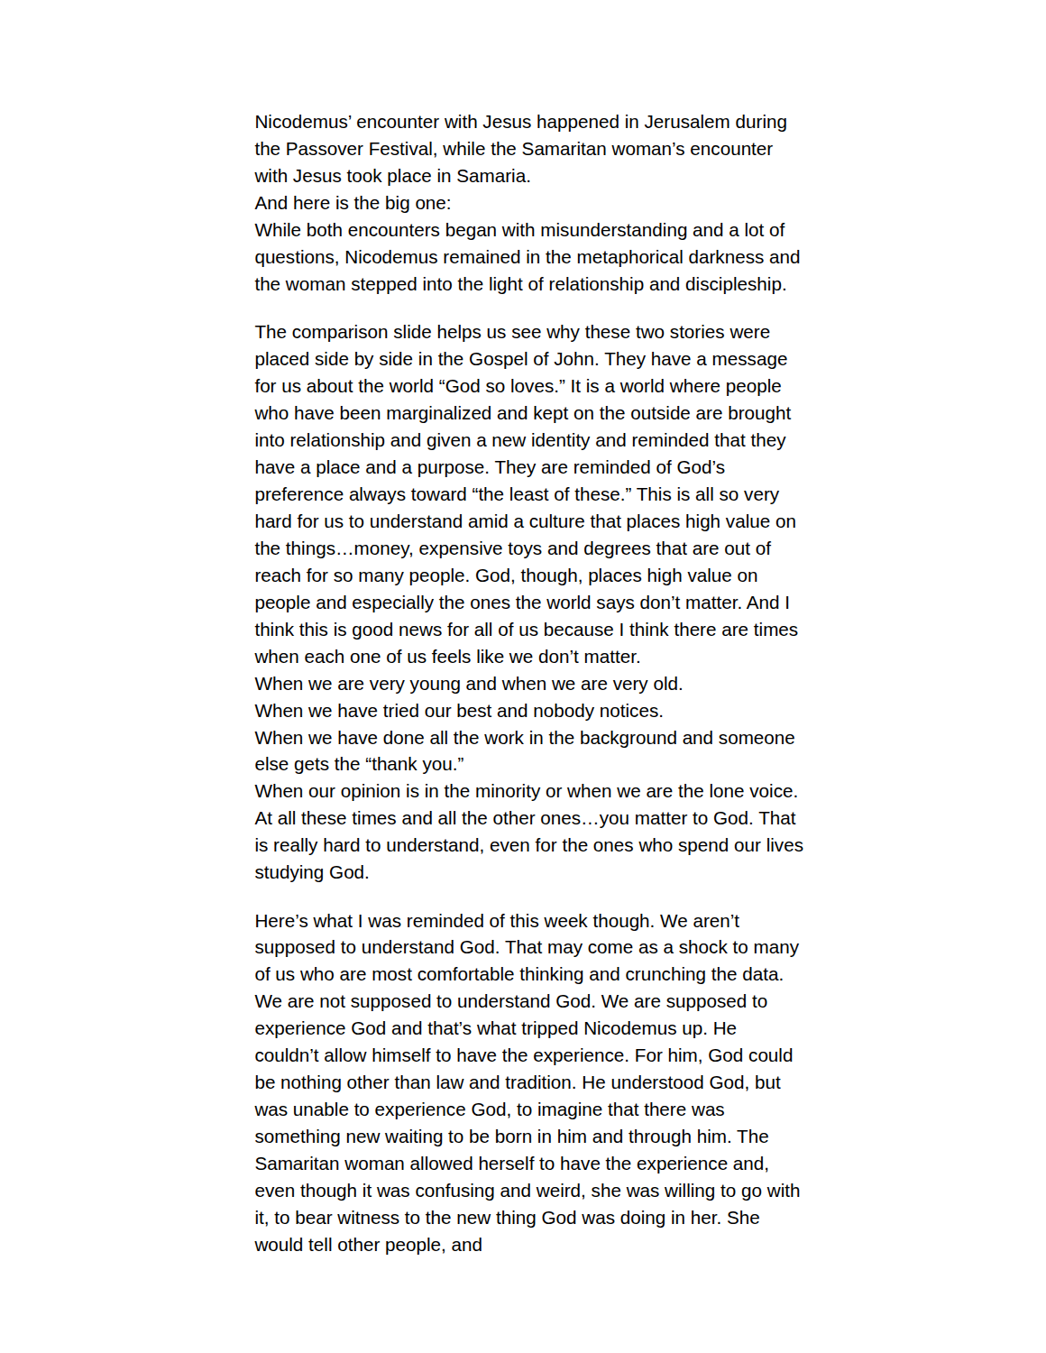Nicodemus’ encounter with Jesus happened in Jerusalem during the Passover Festival, while the Samaritan woman’s encounter with Jesus took place in Samaria.
And here is the big one:
While both encounters began with misunderstanding and a lot of questions, Nicodemus remained in the metaphorical darkness and the woman stepped into the light of relationship and discipleship.
The comparison slide helps us see why these two stories were placed side by side in the Gospel of John. They have a message for us about the world “God so loves.” It is a world where people who have been marginalized and kept on the outside are brought into relationship and given a new identity and reminded that they have a place and a purpose. They are reminded of God’s preference always toward “the least of these.” This is all so very hard for us to understand amid a culture that places high value on the things…money, expensive toys and degrees that are out of reach for so many people. God, though, places high value on people and especially the ones the world says don’t matter. And I think this is good news for all of us because I think there are times when each one of us feels like we don’t matter.
When we are very young and when we are very old.
When we have tried our best and nobody notices.
When we have done all the work in the background and someone else gets the “thank you.”
When our opinion is in the minority or when we are the lone voice.
At all these times and all the other ones…you matter to God. That is really hard to understand, even for the ones who spend our lives studying God.
Here’s what I was reminded of this week though. We aren’t supposed to understand God. That may come as a shock to many of us who are most comfortable thinking and crunching the data. We are not supposed to understand God. We are supposed to experience God and that’s what tripped Nicodemus up. He couldn’t allow himself to have the experience. For him, God could be nothing other than law and tradition. He understood God, but was unable to experience God, to imagine that there was something new waiting to be born in him and through him. The Samaritan woman allowed herself to have the experience and, even though it was confusing and weird, she was willing to go with it, to bear witness to the new thing God was doing in her. She would tell other people, and